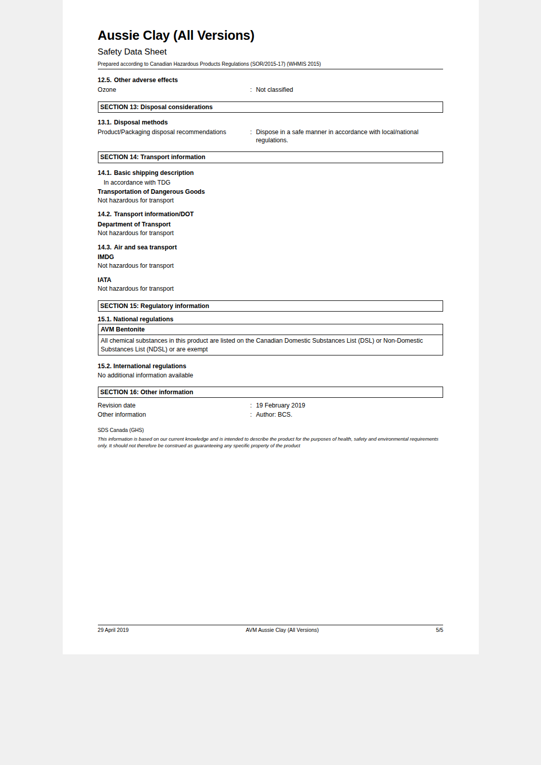Aussie Clay (All Versions)
Safety Data Sheet
Prepared according to Canadian Hazardous Products Regulations (SOR/2015-17) (WHMIS 2015)
12.5. Other adverse effects
Ozone
:
Not classified
SECTION 13: Disposal considerations
13.1. Disposal methods
Product/Packaging disposal recommendations
:
Dispose in a safe manner in accordance with local/national regulations.
SECTION 14: Transport information
14.1. Basic shipping description
In accordance with TDG
Transportation of Dangerous Goods
Not hazardous for transport
14.2. Transport information/DOT
Department of Transport
Not hazardous for transport
14.3. Air and sea transport
IMDG
Not hazardous for transport
IATA
Not hazardous for transport
SECTION 15: Regulatory information
15.1. National regulations
AVM Bentonite
All chemical substances in this product are listed on the Canadian Domestic Substances List (DSL) or Non-Domestic Substances List (NDSL) or are exempt
15.2. International regulations
No additional information available
SECTION 16: Other information
Revision date
:
19 February 2019
Other information
:
Author: BCS.
SDS Canada (GHS)
This information is based on our current knowledge and is intended to describe the product for the purposes of health, safety and environmental requirements only. It should not therefore be construed as guaranteeing any specific property of the product
29 April 2019
AVM Aussie Clay (All Versions)
5/5